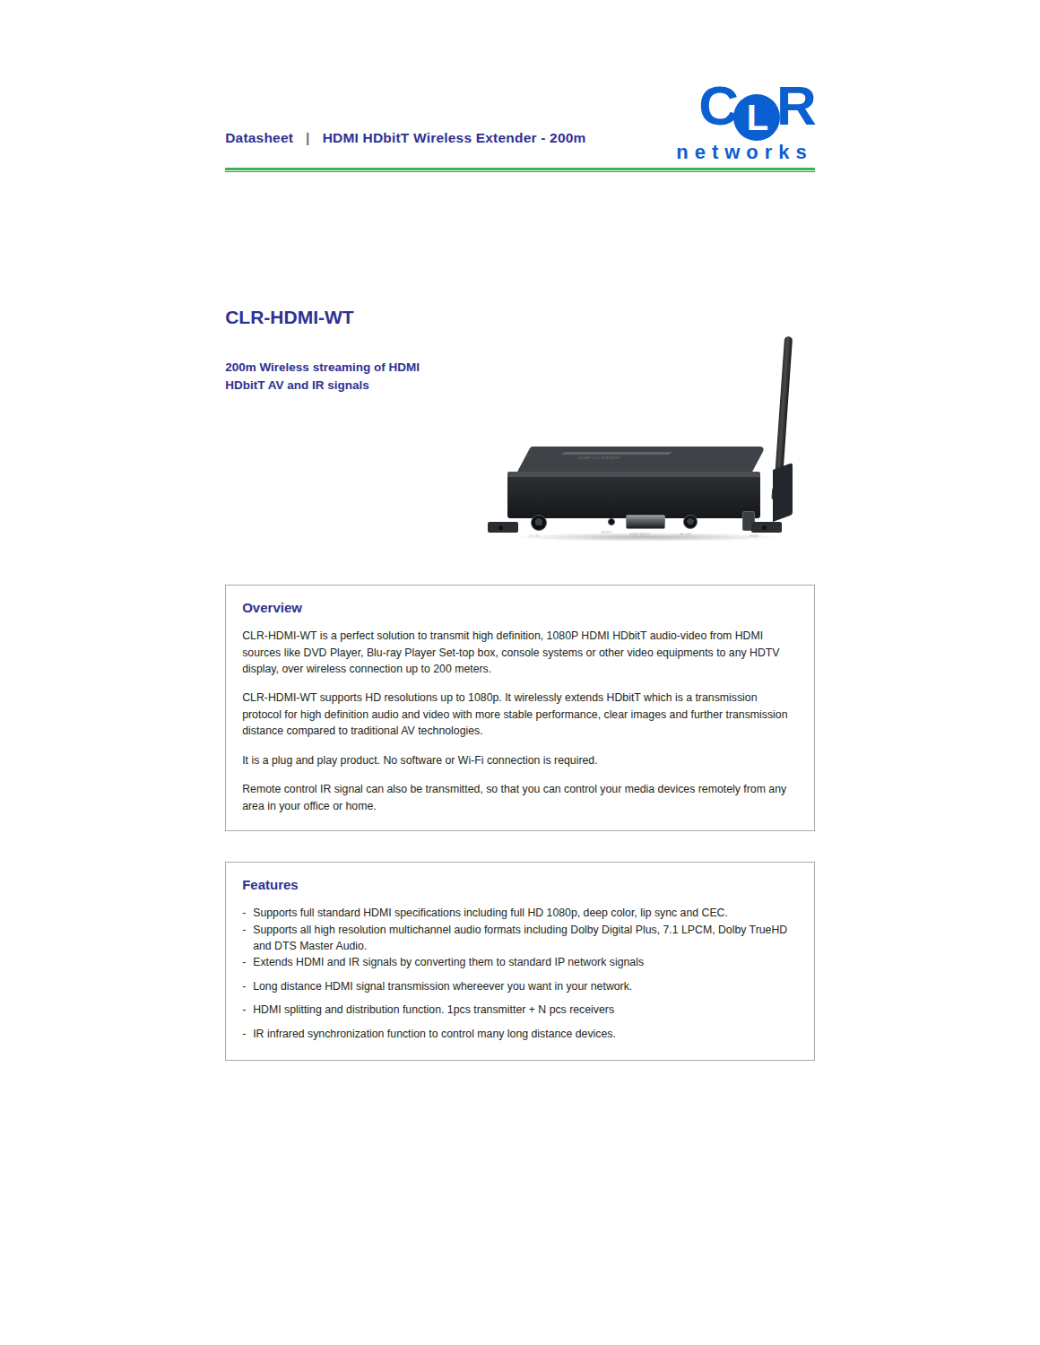Datasheet|HDMI HDbitT Wireless Extender - 200m
CLR
networks
CLR-HDMI-WT
200m Wireless streaming of HDMI
HDbitT AV and IR signals
HDMI EXTENDER
DC IN
RESET
HDMI INPUT
IR OUT
HDMI
Overview
CLR-HDMI-WT is a perfect solution to transmit high definition, 1080P HDMI HDbitT audio-video from HDMI sources like DVD Player, Blu-ray Player Set-top box, console systems or other video equipments to any HDTV display, over wireless connection up to 200 meters.
CLR-HDMI-WT supports HD resolutions up to 1080p. It wirelessly extends HDbitT which is a transmission protocol for high definition audio and video with more stable performance, clear images and further transmission distance compared to traditional AV technologies.
It is a plug and play product. No software or Wi-Fi connection is required.
Remote control IR signal can also be transmitted, so that you can control your media devices remotely from any area in your office or home.
Features
Supports full standard HDMI specifications including full HD 1080p, deep color, lip sync and CEC.
Supports all high resolution multichannel audio formats including Dolby Digital Plus, 7.1 LPCM, Dolby TrueHD and DTS Master Audio.
Extends HDMI and IR signals by converting them to standard IP network signals
Long distance HDMI signal transmission whereever you want in your network.
HDMI splitting and distribution function. 1pcs transmitter + N pcs receivers
IR infrared synchronization function to control many long distance devices.